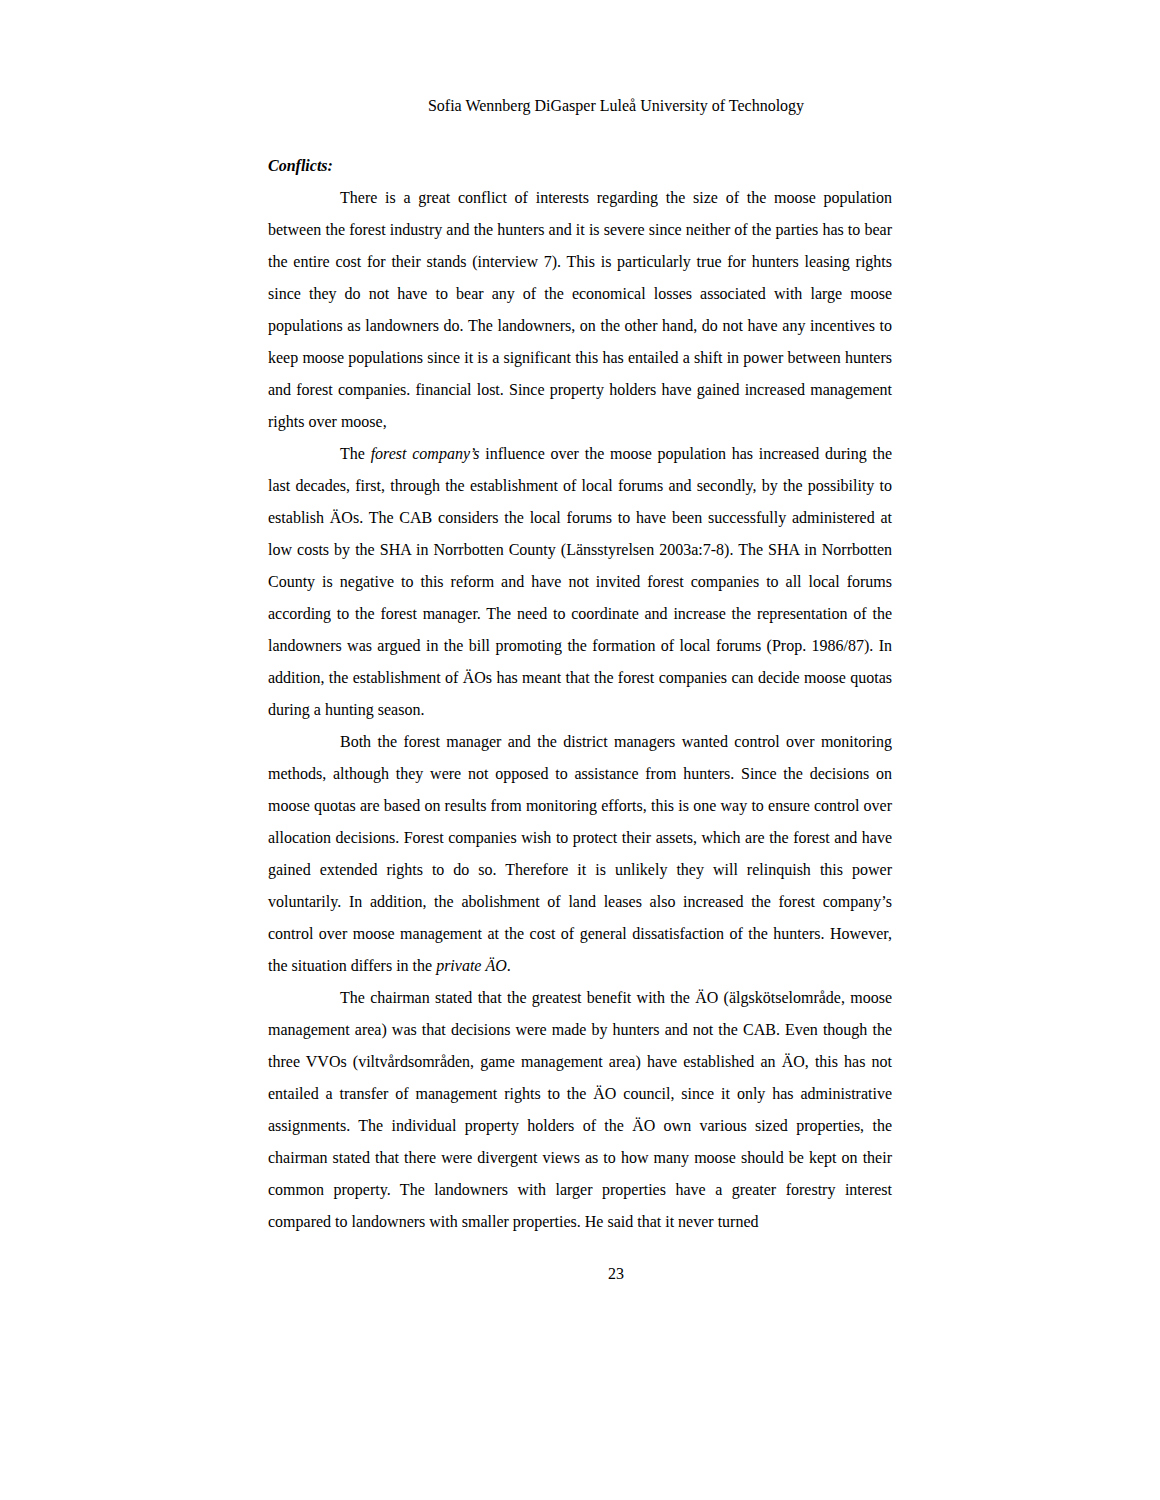Sofia Wennberg DiGasper Luleå University of Technology
Conflicts:
There is a great conflict of interests regarding the size of the moose population between the forest industry and the hunters and it is severe since neither of the parties has to bear the entire cost for their stands (interview 7). This is particularly true for hunters leasing rights since they do not have to bear any of the economical losses associated with large moose populations as landowners do. The landowners, on the other hand, do not have any incentives to keep moose populations since it is a significant this has entailed a shift in power between hunters and forest companies. financial lost. Since property holders have gained increased management rights over moose,
The forest company’s influence over the moose population has increased during the last decades, first, through the establishment of local forums and secondly, by the possibility to establish ÄOs. The CAB considers the local forums to have been successfully administered at low costs by the SHA in Norrbotten County (Länsstyrelsen 2003a:7-8). The SHA in Norrbotten County is negative to this reform and have not invited forest companies to all local forums according to the forest manager. The need to coordinate and increase the representation of the landowners was argued in the bill promoting the formation of local forums (Prop. 1986/87). In addition, the establishment of ÄOs has meant that the forest companies can decide moose quotas during a hunting season.
Both the forest manager and the district managers wanted control over monitoring methods, although they were not opposed to assistance from hunters. Since the decisions on moose quotas are based on results from monitoring efforts, this is one way to ensure control over allocation decisions. Forest companies wish to protect their assets, which are the forest and have gained extended rights to do so. Therefore it is unlikely they will relinquish this power voluntarily. In addition, the abolishment of land leases also increased the forest company’s control over moose management at the cost of general dissatisfaction of the hunters. However, the situation differs in the private ÄO.
The chairman stated that the greatest benefit with the ÄO (älgskötselområde, moose management area) was that decisions were made by hunters and not the CAB. Even though the three VVOs (viltvårdsområden, game management area) have established an ÄO, this has not entailed a transfer of management rights to the ÄO council, since it only has administrative assignments. The individual property holders of the ÄO own various sized properties, the chairman stated that there were divergent views as to how many moose should be kept on their common property. The landowners with larger properties have a greater forestry interest compared to landowners with smaller properties. He said that it never turned
23